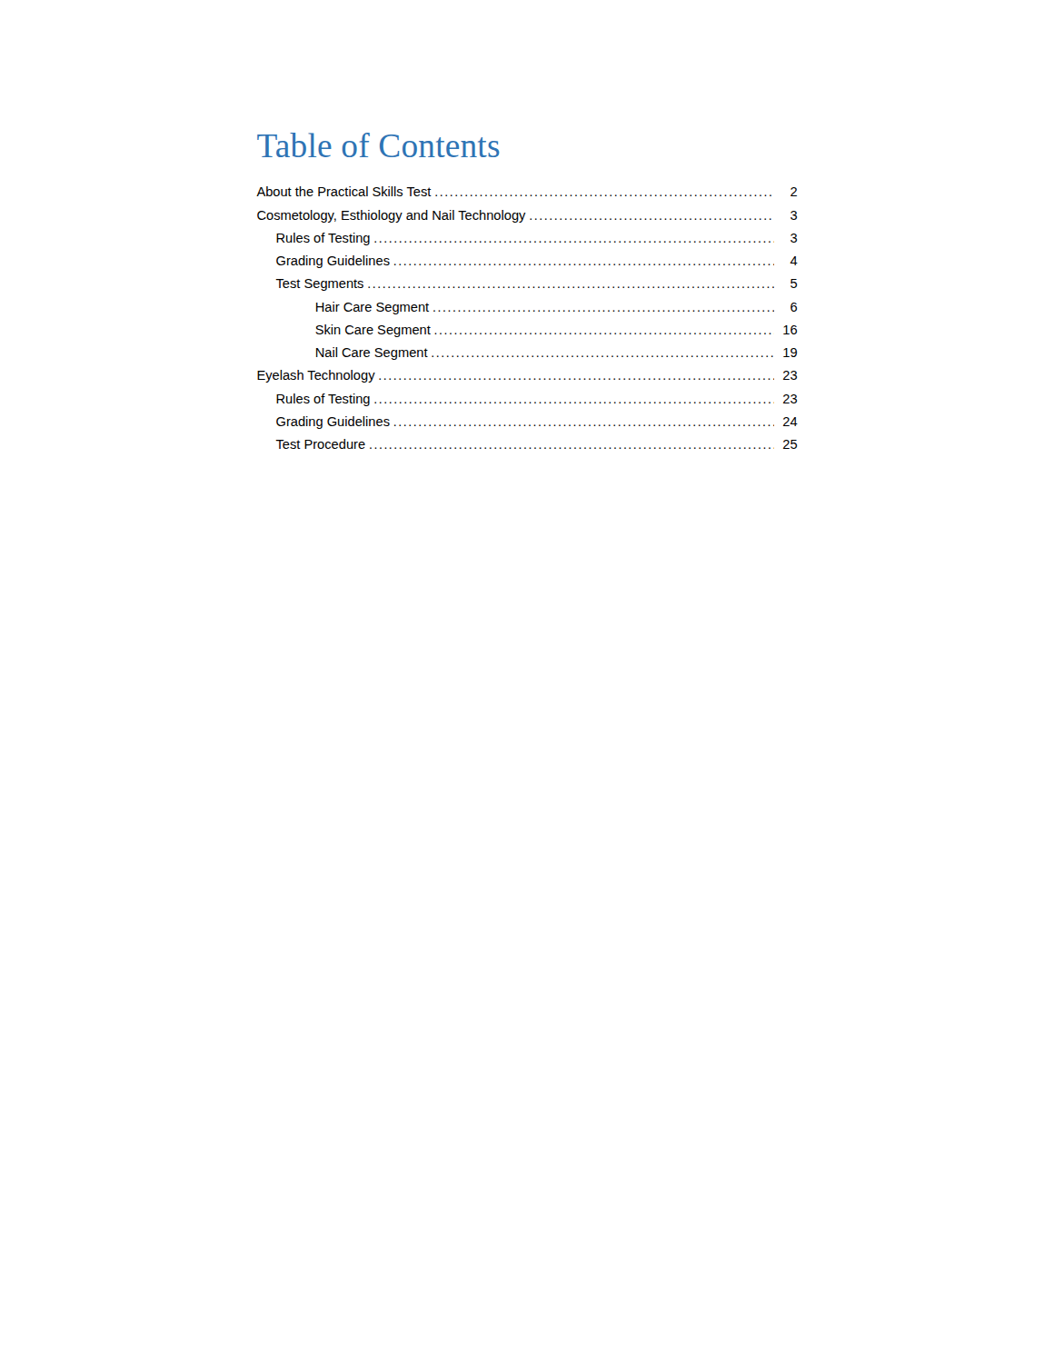Table of Contents
About the Practical Skills Test .................................................................................................................. 2
Cosmetology, Esthiology and Nail Technology ......................................................................................... 3
Rules of Testing ................................................................................................................. 3
Grading Guidelines ........................................................................................................... 4
Test Segments .................................................................................................................. 5
Hair Care Segment ......................................................................................................... 6
Skin Care Segment ....................................................................................................... 16
Nail Care Segment ........................................................................................................ 19
Eyelash Technology ............................................................................................................. 23
Rules of Testing ............................................................................................................... 23
Grading Guidelines ......................................................................................................... 24
Test Procedure ............................................................................................................. 25